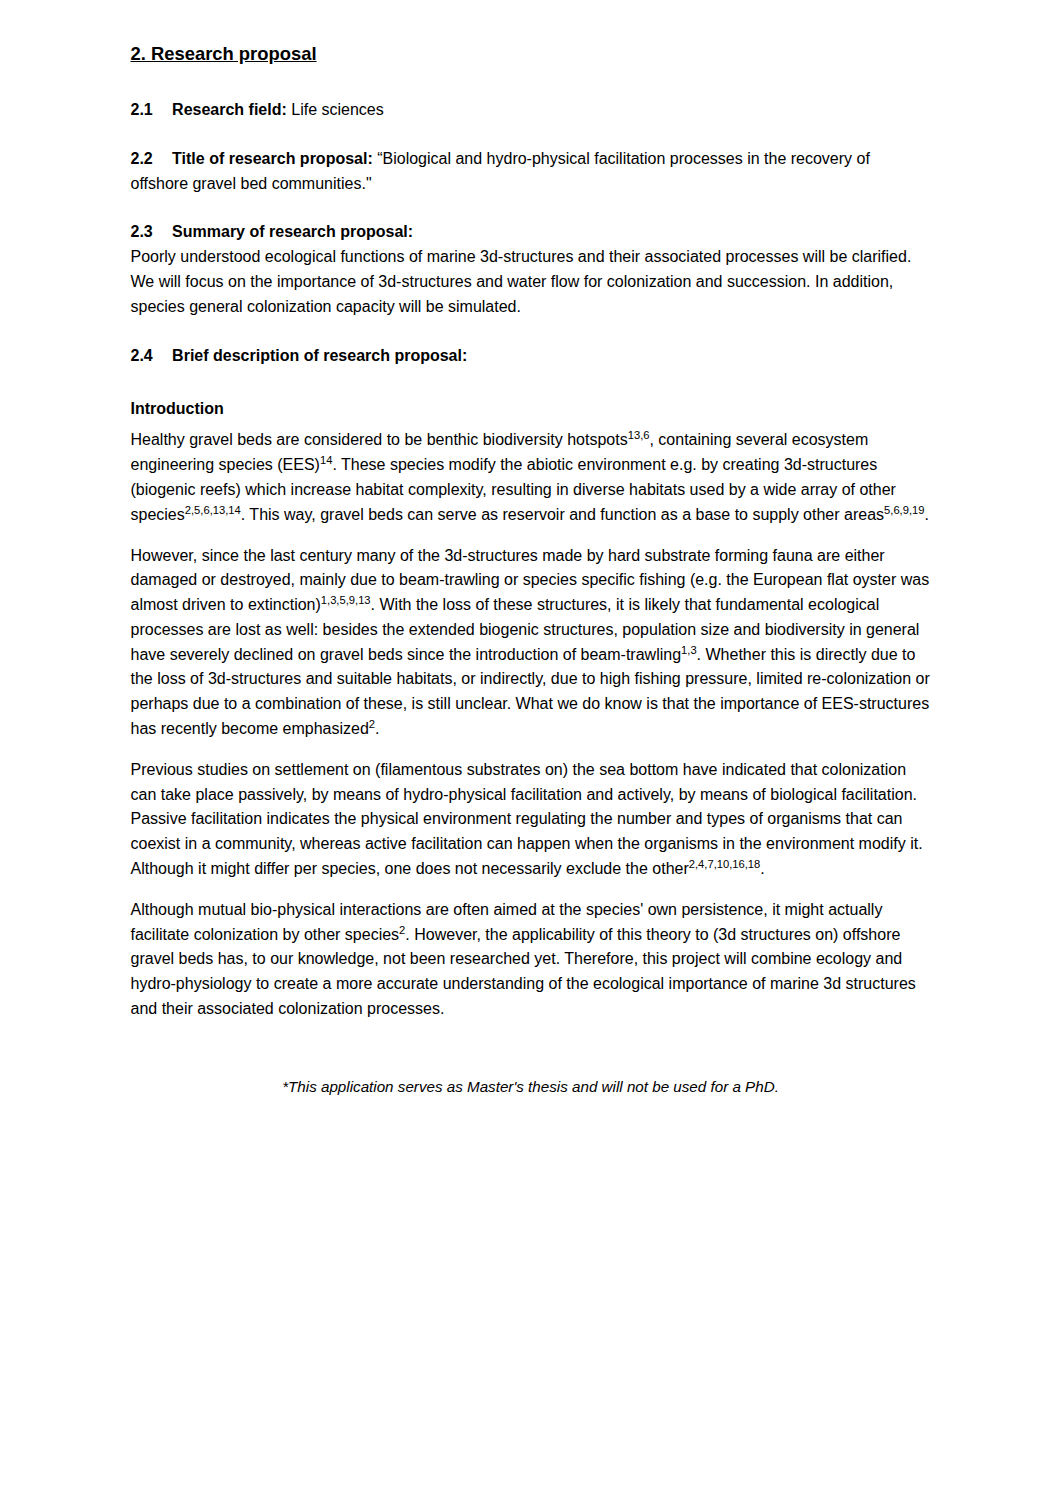2. Research proposal
2.1 Research field: Life sciences
2.2 Title of research proposal: “Biological and hydro-physical facilitation processes in the recovery of offshore gravel bed communities."
2.3 Summary of research proposal:
Poorly understood ecological functions of marine 3d-structures and their associated processes will be clarified. We will focus on the importance of 3d-structures and water flow for colonization and succession. In addition, species general colonization capacity will be simulated.
2.4 Brief description of research proposal:
Introduction
Healthy gravel beds are considered to be benthic biodiversity hotspots13,6, containing several ecosystem engineering species (EES)14. These species modify the abiotic environment e.g. by creating 3d-structures (biogenic reefs) which increase habitat complexity, resulting in diverse habitats used by a wide array of other species2,5,6,13,14. This way, gravel beds can serve as reservoir and function as a base to supply other areas5,6,9,19.
However, since the last century many of the 3d-structures made by hard substrate forming fauna are either damaged or destroyed, mainly due to beam-trawling or species specific fishing (e.g. the European flat oyster was almost driven to extinction)1,3,5,9,13. With the loss of these structures, it is likely that fundamental ecological processes are lost as well: besides the extended biogenic structures, population size and biodiversity in general have severely declined on gravel beds since the introduction of beam-trawling1,3. Whether this is directly due to the loss of 3d-structures and suitable habitats, or indirectly, due to high fishing pressure, limited re-colonization or perhaps due to a combination of these, is still unclear. What we do know is that the importance of EES-structures has recently become emphasized2.
Previous studies on settlement on (filamentous substrates on) the sea bottom have indicated that colonization can take place passively, by means of hydro-physical facilitation and actively, by means of biological facilitation. Passive facilitation indicates the physical environment regulating the number and types of organisms that can coexist in a community, whereas active facilitation can happen when the organisms in the environment modify it. Although it might differ per species, one does not necessarily exclude the other2,4,7,10,16,18.
Although mutual bio-physical interactions are often aimed at the species' own persistence, it might actually facilitate colonization by other species2. However, the applicability of this theory to (3d structures on) offshore gravel beds has, to our knowledge, not been researched yet. Therefore, this project will combine ecology and hydro-physiology to create a more accurate understanding of the ecological importance of marine 3d structures and their associated colonization processes.
*This application serves as Master's thesis and will not be used for a PhD.